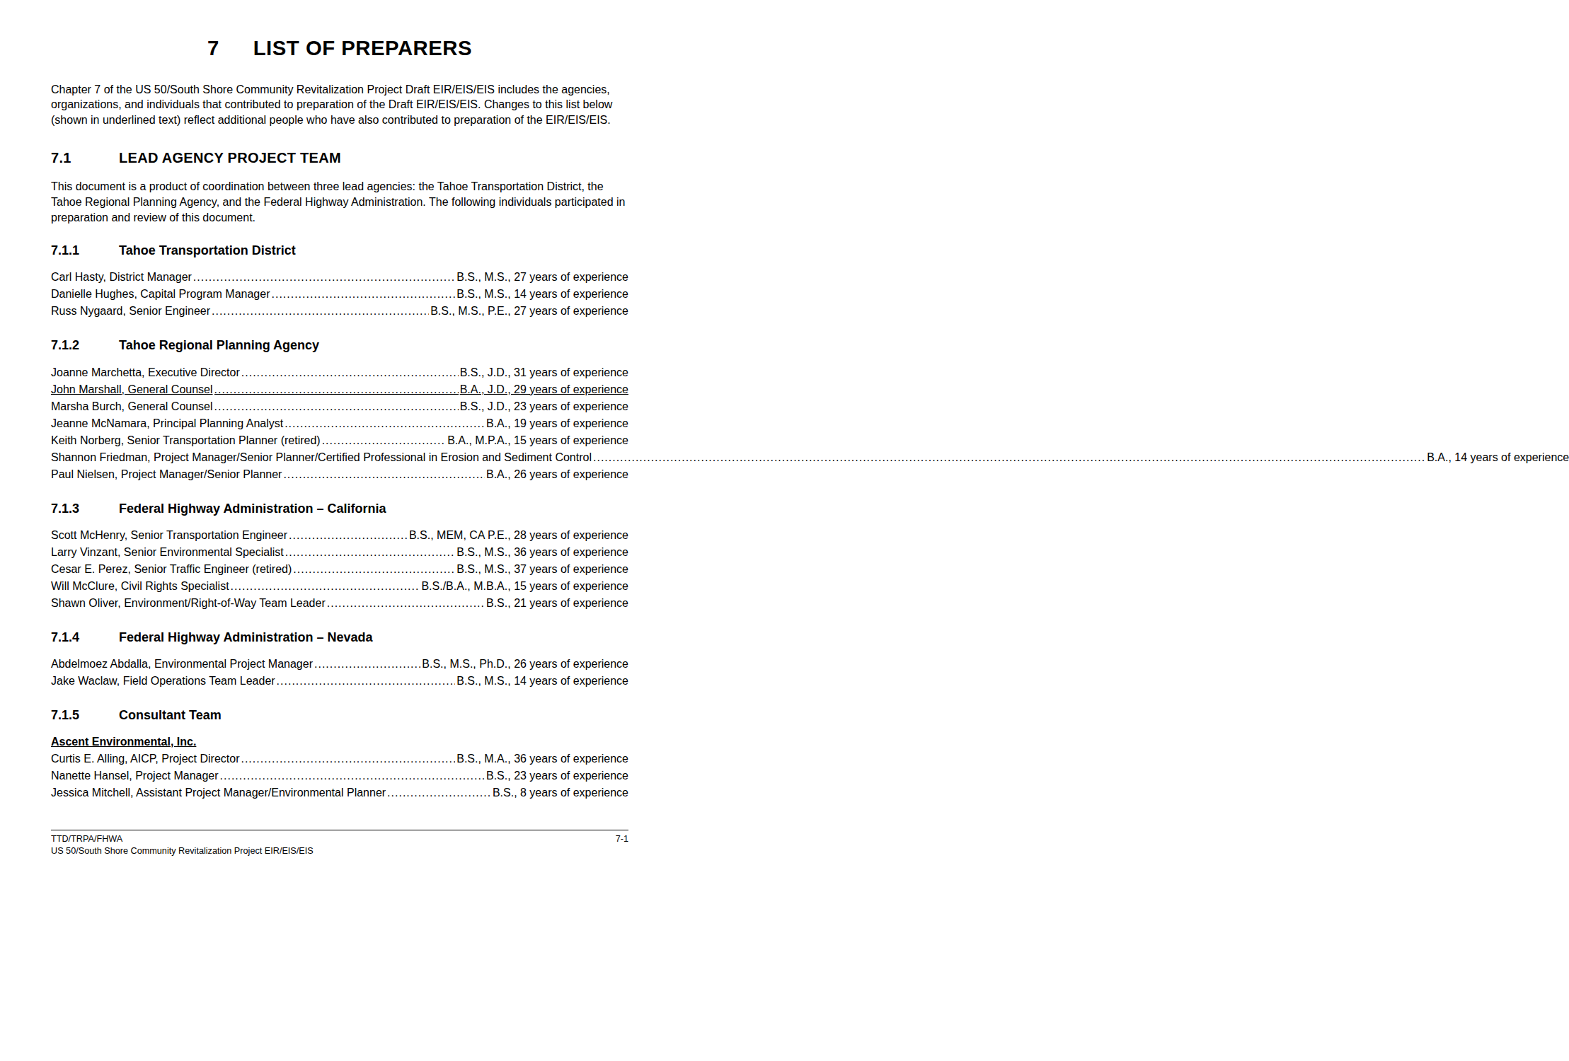7 LIST OF PREPARERS
Chapter 7 of the US 50/South Shore Community Revitalization Project Draft EIR/EIS/EIS includes the agencies, organizations, and individuals that contributed to preparation of the Draft EIR/EIS/EIS. Changes to this list below (shown in underlined text) reflect additional people who have also contributed to preparation of the EIR/EIS/EIS.
7.1 LEAD AGENCY PROJECT TEAM
This document is a product of coordination between three lead agencies: the Tahoe Transportation District, the Tahoe Regional Planning Agency, and the Federal Highway Administration. The following individuals participated in preparation and review of this document.
7.1.1 Tahoe Transportation District
Carl Hasty, District Manager B.S., M.S., 27 years of experience
Danielle Hughes, Capital Program Manager B.S., M.S., 14 years of experience
Russ Nygaard, Senior Engineer B.S., M.S., P.E., 27 years of experience
7.1.2 Tahoe Regional Planning Agency
Joanne Marchetta, Executive Director B.S., J.D., 31 years of experience
John Marshall, General Counsel B.A., J.D., 29 years of experience
Marsha Burch, General Counsel B.S., J.D., 23 years of experience
Jeanne McNamara, Principal Planning Analyst B.A., 19 years of experience
Keith Norberg, Senior Transportation Planner (retired) B.A., M.P.A., 15 years of experience
Shannon Friedman, Project Manager/Senior Planner/ Certified Professional in Erosion and Sediment Control B.A., 14 years of experience
Paul Nielsen, Project Manager/Senior Planner B.A., 26 years of experience
7.1.3 Federal Highway Administration – California
Scott McHenry, Senior Transportation Engineer B.S., MEM, CA P.E., 28 years of experience
Larry Vinzant, Senior Environmental Specialist B.S., M.S., 36 years of experience
Cesar E. Perez, Senior Traffic Engineer (retired) B.S., M.S., 37 years of experience
Will McClure, Civil Rights Specialist B.S./B.A., M.B.A., 15 years of experience
Shawn Oliver, Environment/Right-of-Way Team Leader B.S., 21 years of experience
7.1.4 Federal Highway Administration – Nevada
Abdelmoez Abdalla, Environmental Project Manager B.S., M.S., Ph.D., 26 years of experience
Jake Waclaw, Field Operations Team Leader B.S., M.S., 14 years of experience
7.1.5 Consultant Team
Ascent Environmental, Inc.
Curtis E. Alling, AICP, Project Director B.S., M.A., 36 years of experience
Nanette Hansel, Project Manager B.S., 23 years of experience
Jessica Mitchell, Assistant Project Manager/Environmental Planner B.S., 8 years of experience
TTD/TRPA/FHWA
US 50/South Shore Community Revitalization Project EIR/EIS/EIS
7-1